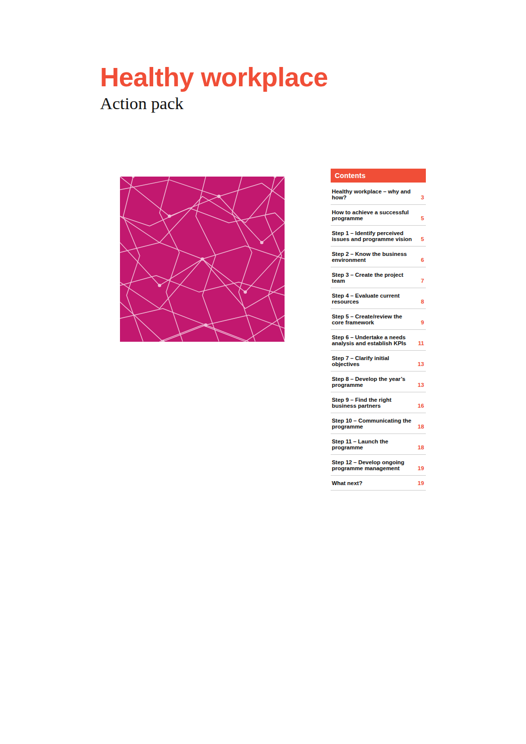Healthy workplace
Action pack
Contents
| Healthy workplace – why and how? | 3 |
| How to achieve a successful programme | 5 |
| Step 1 – Identify perceived issues and programme vision | 5 |
| Step 2 – Know the business environment | 6 |
| Step 3 – Create the project team | 7 |
| Step 4 – Evaluate current resources | 8 |
| Step 5 – Create/review the core framework | 9 |
| Step 6 – Undertake a needs analysis and establish KPIs | 11 |
| Step 7 – Clarify initial objectives | 13 |
| Step 8 – Develop the year’s programme | 13 |
| Step 9 – Find the right business partners | 16 |
| Step 10 – Communicating the programme | 18 |
| Step 11 – Launch the programme | 18 |
| Step 12 – Develop ongoing programme management | 19 |
| What next? | 19 |